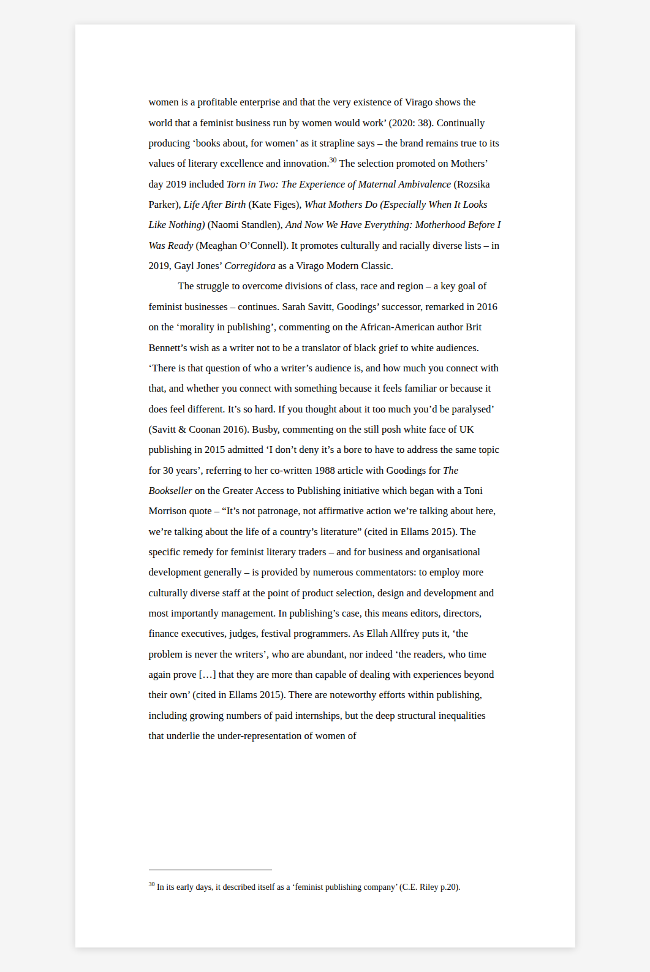women is a profitable enterprise and that the very existence of Virago shows the world that a feminist business run by women would work’ (2020: 38). Continually producing ‘books about, for women’ as it strapline says – the brand remains true to its values of literary excellence and innovation.30 The selection promoted on Mothers’ day 2019 included Torn in Two: The Experience of Maternal Ambivalence (Rozsika Parker), Life After Birth (Kate Figes), What Mothers Do (Especially When It Looks Like Nothing) (Naomi Standlen), And Now We Have Everything: Motherhood Before I Was Ready (Meaghan O’Connell). It promotes culturally and racially diverse lists – in 2019, Gayl Jones’ Corregidora as a Virago Modern Classic.
The struggle to overcome divisions of class, race and region – a key goal of feminist businesses – continues. Sarah Savitt, Goodings’ successor, remarked in 2016 on the ‘morality in publishing’, commenting on the African-American author Brit Bennett’s wish as a writer not to be a translator of black grief to white audiences. ‘There is that question of who a writer’s audience is, and how much you connect with that, and whether you connect with something because it feels familiar or because it does feel different. It’s so hard. If you thought about it too much you’d be paralysed’ (Savitt & Coonan 2016). Busby, commenting on the still posh white face of UK publishing in 2015 admitted ‘I don’t deny it’s a bore to have to address the same topic for 30 years’, referring to her co-written 1988 article with Goodings for The Bookseller on the Greater Access to Publishing initiative which began with a Toni Morrison quote – “It’s not patronage, not affirmative action we’re talking about here, we’re talking about the life of a country’s literature” (cited in Ellams 2015). The specific remedy for feminist literary traders – and for business and organisational development generally – is provided by numerous commentators: to employ more culturally diverse staff at the point of product selection, design and development and most importantly management. In publishing’s case, this means editors, directors, finance executives, judges, festival programmers. As Ellah Allfrey puts it, ‘the problem is never the writers’, who are abundant, nor indeed ‘the readers, who time again prove […] that they are more than capable of dealing with experiences beyond their own’ (cited in Ellams 2015). There are noteworthy efforts within publishing, including growing numbers of paid internships, but the deep structural inequalities that underlie the under-representation of women of
30 In its early days, it described itself as a ‘feminist publishing company’ (C.E. Riley p.20).